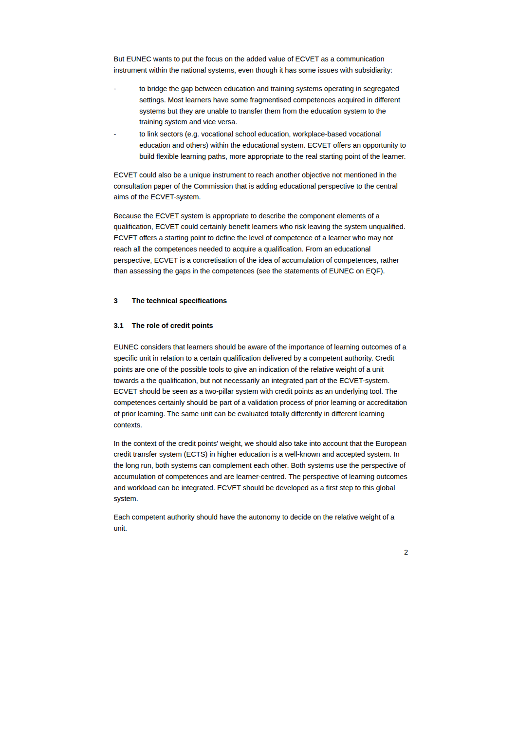But EUNEC wants to put the focus on the added value of ECVET as a communication instrument within the national systems, even though it has some issues with subsidiarity:
to bridge the gap between education and training systems operating in segregated settings. Most learners have some fragmentised competences acquired in different systems but they are unable to transfer them from the education system to the training system and vice versa.
to link sectors (e.g. vocational school education, workplace-based vocational education and others) within the educational system. ECVET offers an opportunity to build flexible learning paths, more appropriate to the real starting point of the learner.
ECVET could also be a unique instrument to reach another objective not mentioned in the consultation paper of the Commission that is adding educational perspective to the central aims of the ECVET-system.
Because the ECVET system is appropriate to describe the component elements of a qualification, ECVET could certainly benefit learners who risk leaving the system unqualified. ECVET offers a starting point to define the level of competence of a learner who may not reach all the competences needed to acquire a qualification. From an educational perspective, ECVET is a concretisation of the idea of accumulation of competences, rather than assessing the gaps in the competences (see the statements of EUNEC on EQF).
3 The technical specifications
3.1 The role of credit points
EUNEC considers that learners should be aware of the importance of learning outcomes of a specific unit in relation to a certain qualification delivered by a competent authority. Credit points are one of the possible tools to give an indication of the relative weight of a unit towards a the qualification, but not necessarily an integrated part of the ECVET-system. ECVET should be seen as a two-pillar system with credit points as an underlying tool. The competences certainly should be part of a validation process of prior learning or accreditation of prior learning. The same unit can be evaluated totally differently in different learning contexts.
In the context of the credit points' weight, we should also take into account that the European credit transfer system (ECTS) in higher education is a well-known and accepted system. In the long run, both systems can complement each other. Both systems use the perspective of accumulation of competences and are learner-centred. The perspective of learning outcomes and workload can be integrated. ECVET should be developed as a first step to this global system.
Each competent authority should have the autonomy to decide on the relative weight of a unit.
2